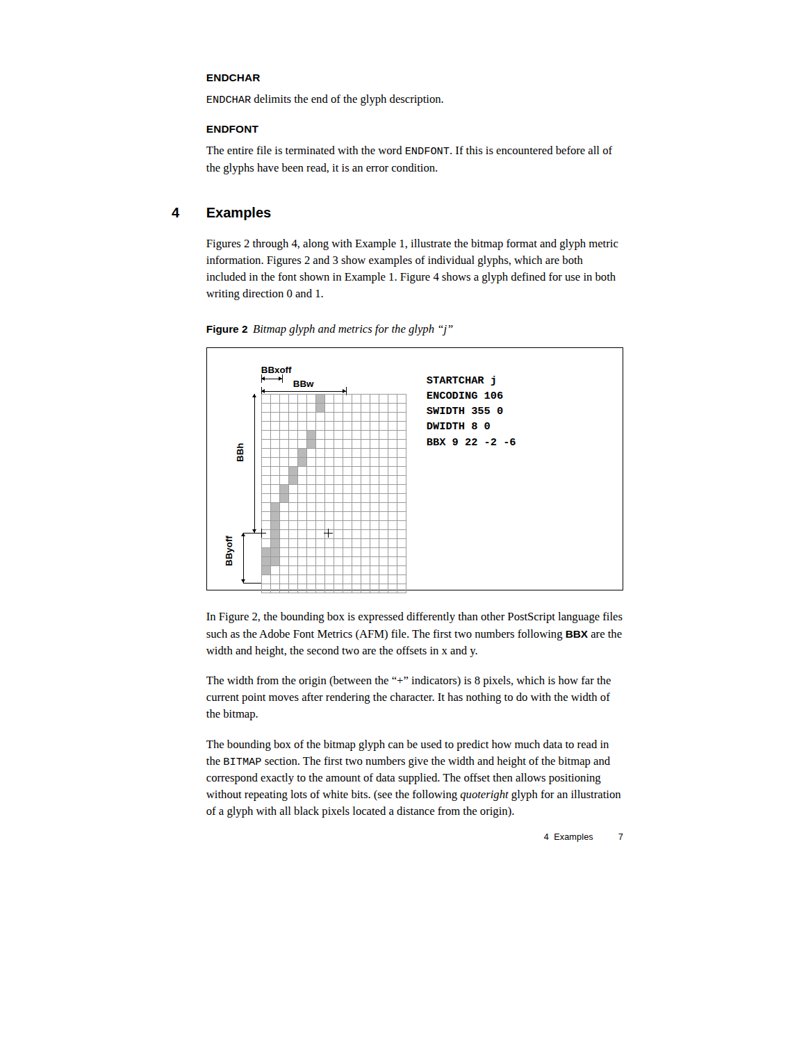ENDCHAR
ENDCHAR delimits the end of the glyph description.
ENDFONT
The entire file is terminated with the word ENDFONT. If this is encountered before all of the glyphs have been read, it is an error condition.
4 Examples
Figures 2 through 4, along with Example 1, illustrate the bitmap format and glyph metric information. Figures 2 and 3 show examples of individual glyphs, which are both included in the font shown in Example 1. Figure 4 shows a glyph defined for use in both writing direction 0 and 1.
Figure 2 Bitmap glyph and metrics for the glyph “j”
STARTCHAR j ENCODING 106 SWIDTH 355 0 DWIDTH 8 0 BBX 9 22 -2 -6
BBxoff
BBw
BBh
BByoff
In Figure 2, the bounding box is expressed differently than other PostScript language files such as the Adobe Font Metrics (AFM) file. The first two numbers following BBX are the width and height, the second two are the offsets in x and y.
The width from the origin (between the “+” indicators) is 8 pixels, which is how far the current point moves after rendering the character. It has nothing to do with the width of the bitmap.
The bounding box of the bitmap glyph can be used to predict how much data to read in the BITMAP section. The first two numbers give the width and height of the bitmap and correspond exactly to the amount of data supplied. The offset then allows positioning without repeating lots of white bits. (see the following quoteright glyph for an illustration of a glyph with all black pixels located a distance from the origin).
4 Examples 7